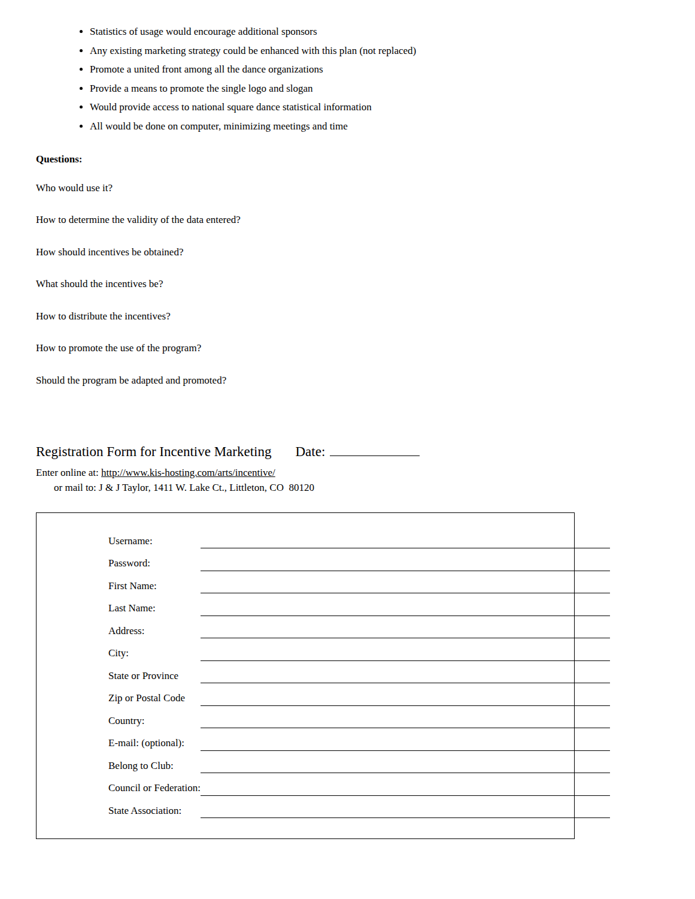Statistics of usage would encourage additional sponsors
Any existing marketing strategy could be enhanced with this plan (not replaced)
Promote a united front among all the dance organizations
Provide a means to promote the single logo and slogan
Would provide access to national square dance statistical information
All would be done on computer, minimizing meetings and time
Questions:
Who would use it?
How to determine the validity of the data entered?
How should incentives be obtained?
What should the incentives be?
How to distribute the incentives?
How to promote the use of the program?
Should the program be adapted and promoted?
Registration Form for Incentive Marketing
Date:
Enter online at: http://www.kis-hosting.com/arts/incentive/
or mail to: J & J Taylor, 1411 W. Lake Ct., Littleton, CO 80120
| Username: | |
| Password: | |
| First Name: | |
| Last Name: | |
| Address: | |
| City: | |
| State or Province | |
| Zip or Postal Code | |
| Country: | |
| E-mail: (optional): | |
| Belong to Club: | |
| Council or Federation: | |
| State Association: | |